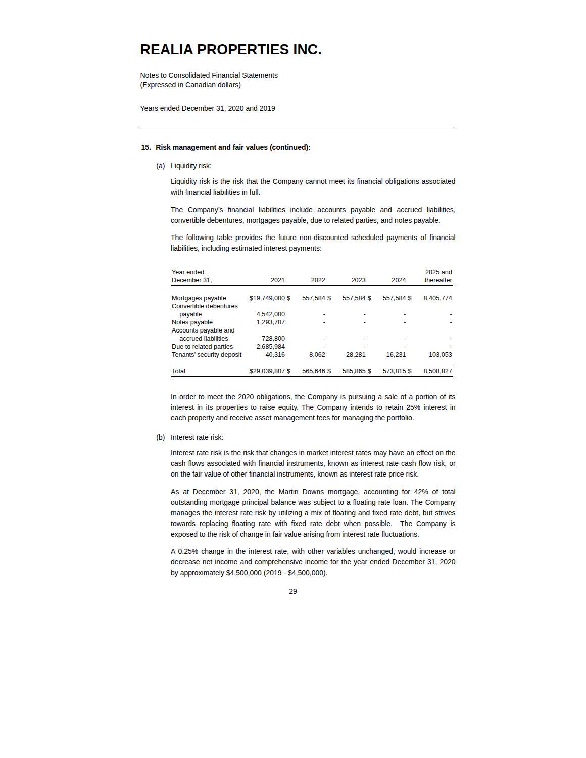REALIA PROPERTIES INC.
Notes to Consolidated Financial Statements
(Expressed in Canadian dollars)
Years ended December 31, 2020 and 2019
15. Risk management and fair values (continued):
(a) Liquidity risk:
Liquidity risk is the risk that the Company cannot meet its financial obligations associated with financial liabilities in full.
The Company’s financial liabilities include accounts payable and accrued liabilities, convertible debentures, mortgages payable, due to related parties, and notes payable.
The following table provides the future non-discounted scheduled payments of financial liabilities, including estimated interest payments:
| Year ended | | | | | | | | | 2025 and |
| --- | --- | --- | --- | --- | --- | --- | --- | --- | --- |
| December 31, | 2021 | | 2022 | | 2023 | | 2024 | | thereafter |
| Mortgages payable | $19,749,000 | $ | 557,584 | $ | 557,584 | $ | 557,584 | $ | 8,405,774 |
| Convertible debentures | | | | | | | | | |
| payable | 4,542,000 | | - | | - | | - | | - |
| Notes payable | 1,293,707 | | - | | - | | - | | - |
| Accounts payable and | | | | | | | | | |
| accrued liabilities | 728,800 | | - | | - | | - | | - |
| Due to related parties | 2,685,984 | | - | | - | | - | | - |
| Tenants’ security deposit | 40,316 | | 8,062 | | 28,281 | | 16,231 | | 103,053 |
| Total | $29,039,807 | $ | 565,646 | $ | 585,865 | $ | 573,815 | $ | 8,508,827 |
In order to meet the 2020 obligations, the Company is pursuing a sale of a portion of its interest in its properties to raise equity. The Company intends to retain 25% interest in each property and receive asset management fees for managing the portfolio.
(b) Interest rate risk:
Interest rate risk is the risk that changes in market interest rates may have an effect on the cash flows associated with financial instruments, known as interest rate cash flow risk, or on the fair value of other financial instruments, known as interest rate price risk.
As at December 31, 2020, the Martin Downs mortgage, accounting for 42% of total outstanding mortgage principal balance was subject to a floating rate loan. The Company manages the interest rate risk by utilizing a mix of floating and fixed rate debt, but strives towards replacing floating rate with fixed rate debt when possible. The Company is exposed to the risk of change in fair value arising from interest rate fluctuations.
A 0.25% change in the interest rate, with other variables unchanged, would increase or decrease net income and comprehensive income for the year ended December 31, 2020 by approximately $4,500,000 (2019 - $4,500,000).
29